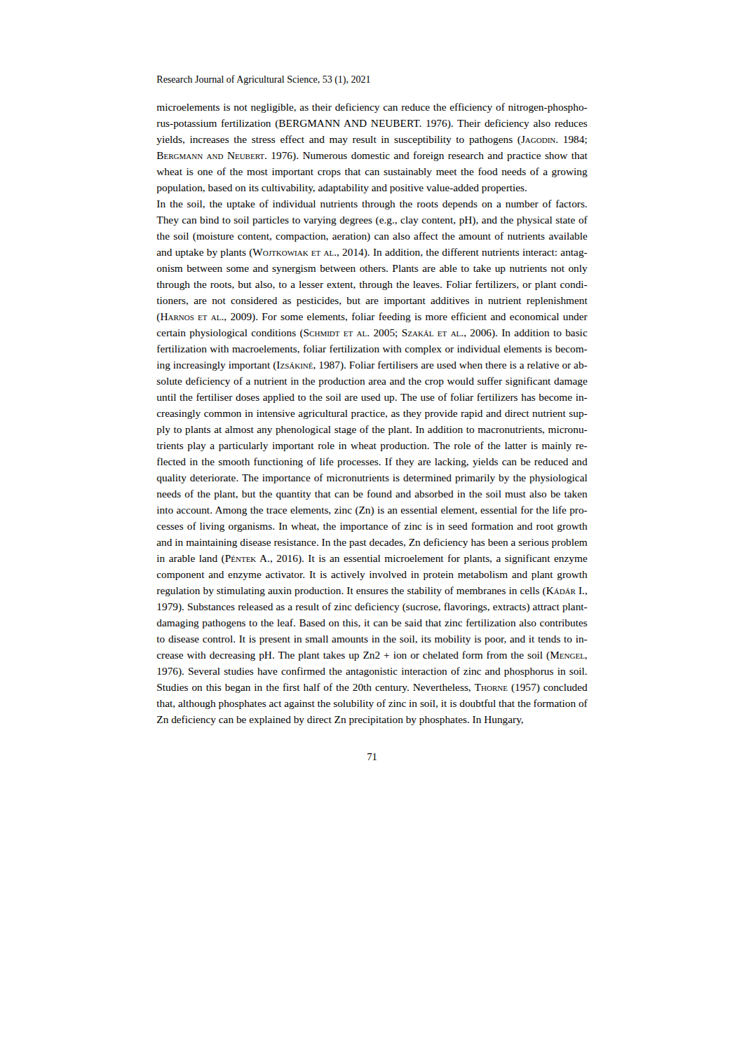Research Journal of Agricultural Science, 53 (1), 2021
microelements is not negligible, as their deficiency can reduce the efficiency of nitrogen-phosphorus-potassium fertilization (BERGMANN AND NEUBERT. 1976). Their deficiency also reduces yields, increases the stress effect and may result in susceptibility to pathogens (Jagodin. 1984; Bergmann and Neubert. 1976). Numerous domestic and foreign research and practice show that wheat is one of the most important crops that can sustainably meet the food needs of a growing population, based on its cultivability, adaptability and positive value-added properties.
In the soil, the uptake of individual nutrients through the roots depends on a number of factors. They can bind to soil particles to varying degrees (e.g., clay content, pH), and the physical state of the soil (moisture content, compaction, aeration) can also affect the amount of nutrients available and uptake by plants (Wojtkowiak et al., 2014). In addition, the different nutrients interact: antagonism between some and synergism between others. Plants are able to take up nutrients not only through the roots, but also, to a lesser extent, through the leaves. Foliar fertilizers, or plant conditioners, are not considered as pesticides, but are important additives in nutrient replenishment (Harnos et al., 2009). For some elements, foliar feeding is more efficient and economical under certain physiological conditions (Schmidt et al. 2005; Szakál et al., 2006). In addition to basic fertilization with macroelements, foliar fertilization with complex or individual elements is becoming increasingly important (Izsákiné, 1987). Foliar fertilisers are used when there is a relative or absolute deficiency of a nutrient in the production area and the crop would suffer significant damage until the fertiliser doses applied to the soil are used up. The use of foliar fertilizers has become increasingly common in intensive agricultural practice, as they provide rapid and direct nutrient supply to plants at almost any phenological stage of the plant. In addition to macronutrients, micronutrients play a particularly important role in wheat production. The role of the latter is mainly reflected in the smooth functioning of life processes. If they are lacking, yields can be reduced and quality deteriorate. The importance of micronutrients is determined primarily by the physiological needs of the plant, but the quantity that can be found and absorbed in the soil must also be taken into account. Among the trace elements, zinc (Zn) is an essential element, essential for the life processes of living organisms. In wheat, the importance of zinc is in seed formation and root growth and in maintaining disease resistance. In the past decades, Zn deficiency has been a serious problem in arable land (Péntek A., 2016). It is an essential microelement for plants, a significant enzyme component and enzyme activator. It is actively involved in protein metabolism and plant growth regulation by stimulating auxin production. It ensures the stability of membranes in cells (Kádár I., 1979). Substances released as a result of zinc deficiency (sucrose, flavorings, extracts) attract plant-damaging pathogens to the leaf. Based on this, it can be said that zinc fertilization also contributes to disease control. It is present in small amounts in the soil, its mobility is poor, and it tends to increase with decreasing pH. The plant takes up Zn2 + ion or chelated form from the soil (Mengel, 1976). Several studies have confirmed the antagonistic interaction of zinc and phosphorus in soil. Studies on this began in the first half of the 20th century. Nevertheless, Thorne (1957) concluded that, although phosphates act against the solubility of zinc in soil, it is doubtful that the formation of Zn deficiency can be explained by direct Zn precipitation by phosphates. In Hungary,
71